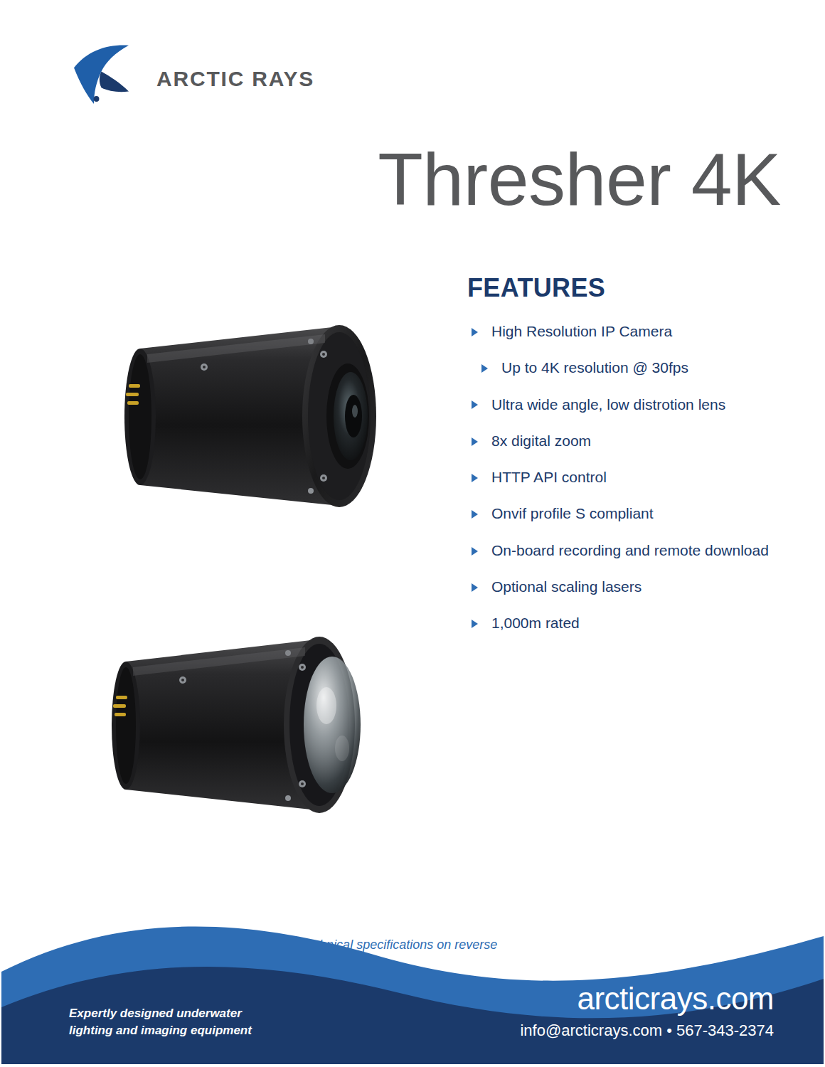ARCTIC RAYS
Thresher 4K
FEATURES
High Resolution IP Camera
Up to 4K resolution @ 30fps
Ultra wide angle, low distrotion lens
8x digital zoom
HTTP API control
Onvif profile S compliant
On-board recording and remote download
Optional scaling lasers
1,000m rated
Technical specifications on reverse
Expertly designed underwater
lighting and imaging equipment
arcticrays.com
info@arcticrays.com • 567-343-2374